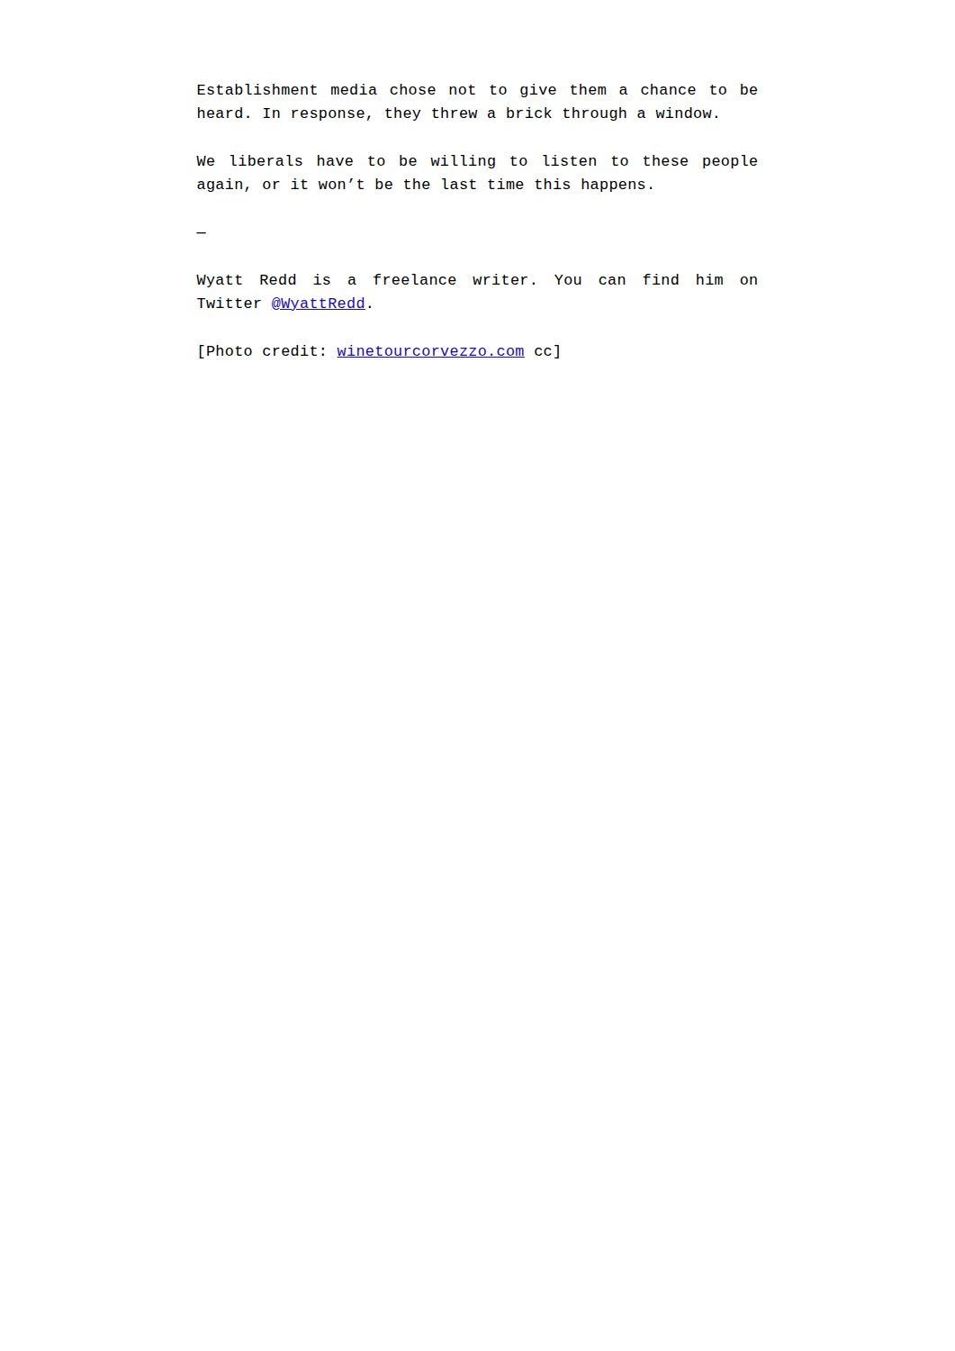Establishment media chose not to give them a chance to be heard. In response, they threw a brick through a window.
We liberals have to be willing to listen to these people again, or it won’t be the last time this happens.
—
Wyatt Redd is a freelance writer. You can find him on Twitter @WyattRedd.
[Photo credit: winetourcorvezzo.com cc]